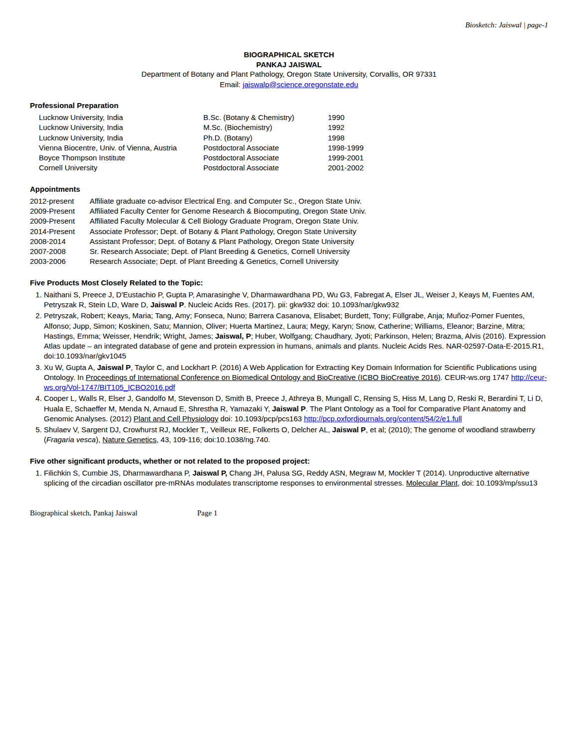Biosketch: Jaiswal | page-1
BIOGRAPHICAL SKETCH
PANKAJ JAISWAL
Department of Botany and Plant Pathology, Oregon State University, Corvallis, OR 97331
Email: jaiswalp@science.oregonstate.edu
Professional Preparation
| Lucknow University, India | B.Sc. (Botany & Chemistry) | 1990 |
| Lucknow University, India | M.Sc. (Biochemistry) | 1992 |
| Lucknow University, India | Ph.D. (Botany) | 1998 |
| Vienna Biocentre, Univ. of Vienna, Austria | Postdoctoral Associate | 1998-1999 |
| Boyce Thompson Institute | Postdoctoral Associate | 1999-2001 |
| Cornell University | Postdoctoral Associate | 2001-2002 |
Appointments
| 2012-present | Affiliate graduate co-advisor Electrical Eng. and Computer Sc., Oregon State Univ. |
| 2009-Present | Affiliated Faculty Center for Genome Research & Biocomputing, Oregon State Univ. |
| 2009-Present | Affiliated Faculty Molecular & Cell Biology Graduate Program, Oregon State Univ. |
| 2014-Present | Associate Professor; Dept. of Botany & Plant Pathology, Oregon State University |
| 2008-2014 | Assistant Professor; Dept. of Botany & Plant Pathology, Oregon State University |
| 2007-2008 | Sr. Research Associate; Dept. of Plant Breeding & Genetics, Cornell University |
| 2003-2006 | Research Associate; Dept. of Plant Breeding & Genetics, Cornell University |
Five Products Most Closely Related to the Topic:
Naithani S, Preece J, D'Eustachio P, Gupta P, Amarasinghe V, Dharmawardhana PD, Wu G3, Fabregat A, Elser JL, Weiser J, Keays M, Fuentes AM, Petryszak R, Stein LD, Ware D, Jaiswal P. Nucleic Acids Res. (2017). pii: gkw932 doi: 10.1093/nar/gkw932
Petryszak, Robert; Keays, Maria; Tang, Amy; Fonseca, Nuno; Barrera Casanova, Elisabet; Burdett, Tony; Füllgrabe, Anja; Muñoz-Pomer Fuentes, Alfonso; Jupp, Simon; Koskinen, Satu; Mannion, Oliver; Huerta Martinez, Laura; Megy, Karyn; Snow, Catherine; Williams, Eleanor; Barzine, Mitra; Hastings, Emma; Weisser, Hendrik; Wright, James; Jaiswal, P; Huber, Wolfgang; Chaudhary, Jyoti; Parkinson, Helen; Brazma, Alvis (2016). Expression Atlas update – an integrated database of gene and protein expression in humans, animals and plants. Nucleic Acids Res. NAR-02597-Data-E-2015.R1, doi:10.1093/nar/gkv1045
Xu W, Gupta A, Jaiswal P, Taylor C, and Lockhart P. (2016) A Web Application for Extracting Key Domain Information for Scientific Publications using Ontology. In Proceedings of International Conference on Biomedical Ontology and BioCreative (ICBO BioCreative 2016). CEUR-ws.org 1747 http://ceur-ws.org/Vol-1747/BIT105_ICBO2016.pdf
Cooper L, Walls R, Elser J, Gandolfo M, Stevenson D, Smith B, Preece J, Athreya B, Mungall C, Rensing S, Hiss M, Lang D, Reski R, Berardini T, Li D, Huala E, Schaeffer M, Menda N, Arnaud E, Shrestha R, Yamazaki Y, Jaiswal P. The Plant Ontology as a Tool for Comparative Plant Anatomy and Genomic Analyses. (2012) Plant and Cell Physiology doi: 10.1093/pcp/pcs163 http://pcp.oxfordjournals.org/content/54/2/e1.full
Shulaev V, Sargent DJ, Crowhurst RJ, Mockler T,, Veilleux RE, Folkerts O, Delcher AL, Jaiswal P, et al; (2010); The genome of woodland strawberry (Fragaria vesca), Nature Genetics, 43, 109-116; doi:10.1038/ng.740.
Five other significant products, whether or not related to the proposed project:
Filichkin S, Cumbie JS, Dharmawardhana P, Jaiswal P, Chang JH, Palusa SG, Reddy ASN, Megraw M, Mockler T (2014). Unproductive alternative splicing of the circadian oscillator pre-mRNAs modulates transcriptome responses to environmental stresses. Molecular Plant, doi: 10.1093/mp/ssu13
Biographical sketch, Pankaj JaiswalPage 1